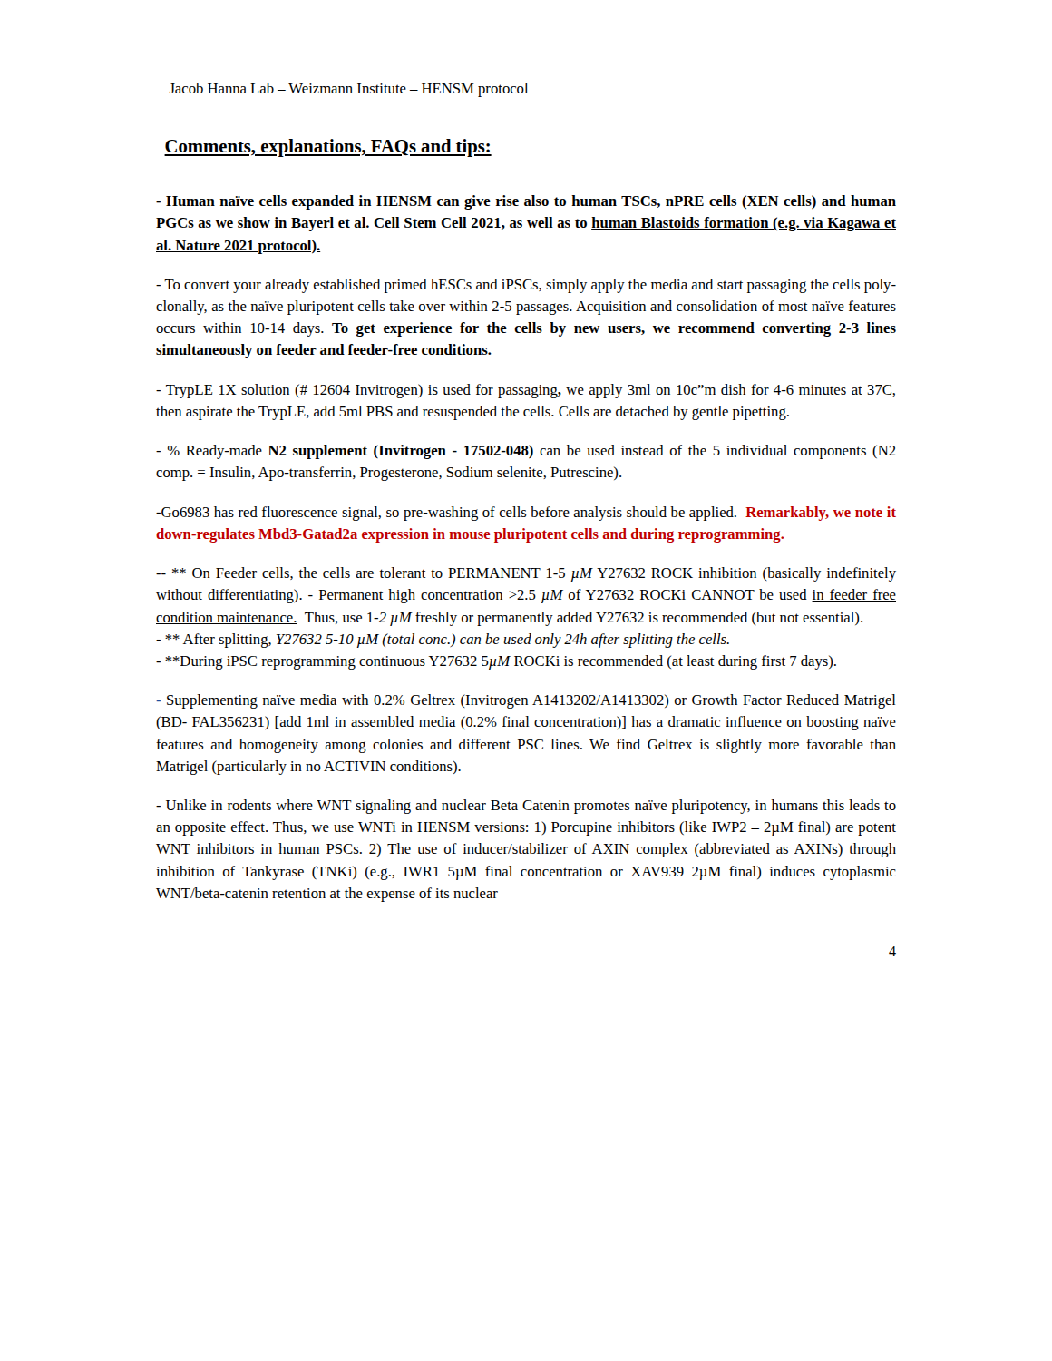Jacob Hanna Lab – Weizmann Institute – HENSM protocol
Comments, explanations, FAQs and tips:
- Human naïve cells expanded in HENSM can give rise also to human TSCs, nPRE cells (XEN cells) and human PGCs as we show in Bayerl et al. Cell Stem Cell 2021, as well as to human Blastoids formation (e.g. via Kagawa et al. Nature 2021 protocol).
- To convert your already established primed hESCs and iPSCs, simply apply the media and start passaging the cells poly-clonally, as the naïve pluripotent cells take over within 2-5 passages. Acquisition and consolidation of most naïve features occurs within 10-14 days. To get experience for the cells by new users, we recommend converting 2-3 lines simultaneously on feeder and feeder-free conditions.
- TrypLE 1X solution (# 12604 Invitrogen) is used for passaging, we apply 3ml on 10c”m dish for 4-6 minutes at 37C, then aspirate the TrypLE, add 5ml PBS and resuspended the cells. Cells are detached by gentle pipetting.
- % Ready-made N2 supplement (Invitrogen - 17502-048) can be used instead of the 5 individual components (N2 comp. = Insulin, Apo-transferrin, Progesterone, Sodium selenite, Putrescine).
-Go6983 has red fluorescence signal, so pre-washing of cells before analysis should be applied. Remarkably, we note it down-regulates Mbd3-Gatad2a expression in mouse pluripotent cells and during reprogramming.
-- ** On Feeder cells, the cells are tolerant to PERMANENT 1-5 µM Y27632 ROCK inhibition (basically indefinitely without differentiating). - Permanent high concentration >2.5 µM of Y27632 ROCKi CANNOT be used in feeder free condition maintenance. Thus, use 1-2 µM freshly or permanently added Y27632 is recommended (but not essential).
- ** After splitting, Y27632 5-10 µM (total conc.) can be used only 24h after splitting the cells.
- **During iPSC reprogramming continuous Y27632 5µM ROCKi is recommended (at least during first 7 days).
- Supplementing naïve media with 0.2% Geltrex (Invitrogen A1413202/A1413302) or Growth Factor Reduced Matrigel (BD- FAL356231) [add 1ml in assembled media (0.2% final concentration)] has a dramatic influence on boosting naïve features and homogeneity among colonies and different PSC lines. We find Geltrex is slightly more favorable than Matrigel (particularly in no ACTIVIN conditions).
- Unlike in rodents where WNT signaling and nuclear Beta Catenin promotes naïve pluripotency, in humans this leads to an opposite effect. Thus, we use WNTi in HENSM versions: 1) Porcupine inhibitors (like IWP2 – 2µM final) are potent WNT inhibitors in human PSCs. 2) The use of inducer/stabilizer of AXIN complex (abbreviated as AXINs) through inhibition of Tankyrase (TNKi) (e.g., IWR1 5µM final concentration or XAV939 2µM final) induces cytoplasmic WNT/beta-catenin retention at the expense of its nuclear
4